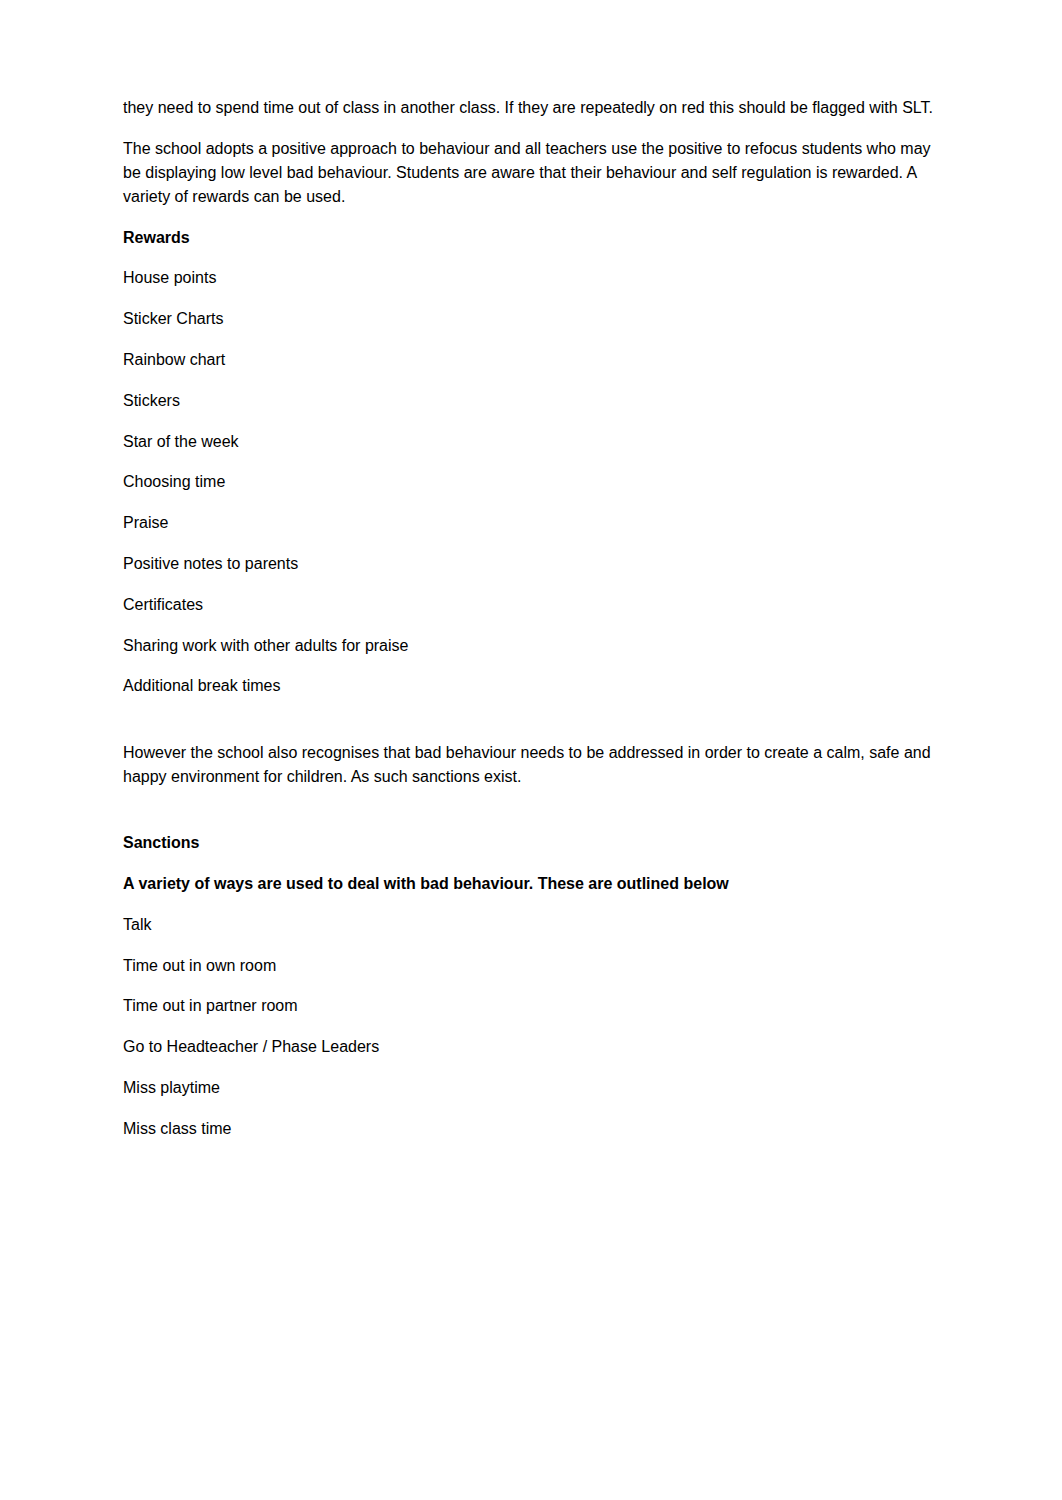they need to spend time out of class in another class. If they are repeatedly on red this should be flagged with SLT.
The school adopts a positive approach to behaviour and all teachers use the positive to refocus students who may be displaying low level bad behaviour. Students are aware that their behaviour and self regulation is rewarded. A variety of rewards can be used.
Rewards
House points
Sticker Charts
Rainbow chart
Stickers
Star of the week
Choosing time
Praise
Positive notes to parents
Certificates
Sharing work with other adults for praise
Additional break times
However the school also recognises that bad behaviour needs to be addressed in order to create a calm, safe and happy environment for children. As such sanctions exist.
Sanctions
A variety of ways are used to deal with bad behaviour. These are outlined below
Talk
Time out in own room
Time out in partner room
Go to Headteacher / Phase Leaders
Miss playtime
Miss class time